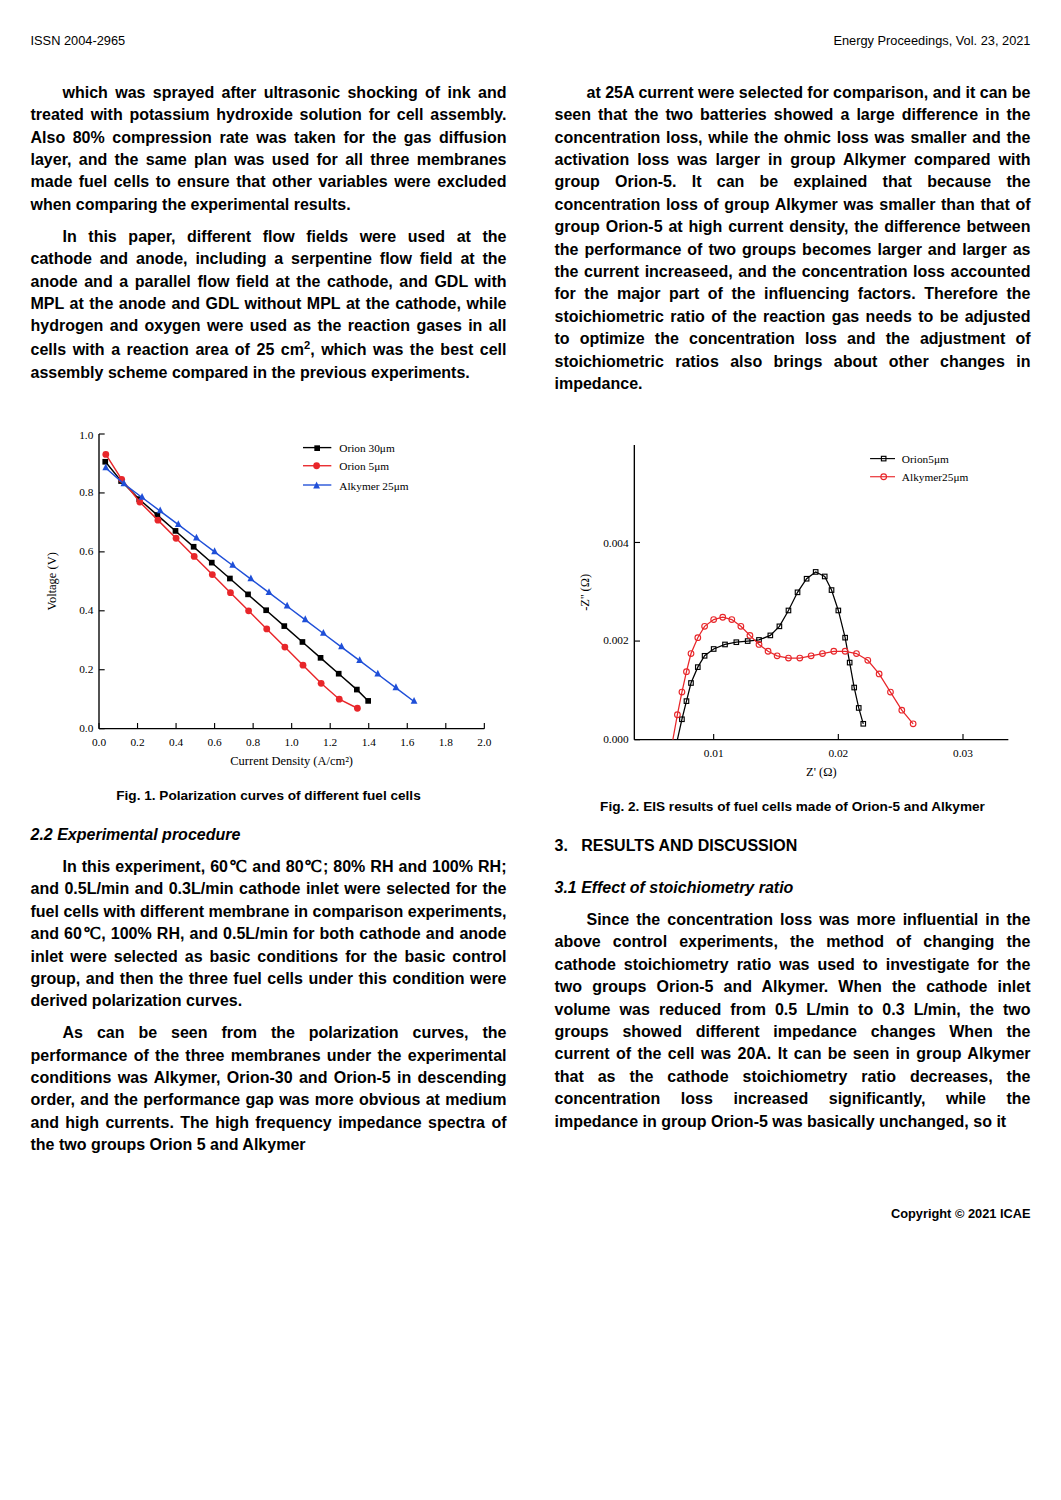ISSN 2004-2965 Energy Proceedings, Vol. 23, 2021
which was sprayed after ultrasonic shocking of ink and treated with potassium hydroxide solution for cell assembly. Also 80% compression rate was taken for the gas diffusion layer, and the same plan was used for all three membranes made fuel cells to ensure that other variables were excluded when comparing the experimental results.
In this paper, different flow fields were used at the cathode and anode, including a serpentine flow field at the anode and a parallel flow field at the cathode, and GDL with MPL at the anode and GDL without MPL at the cathode, while hydrogen and oxygen were used as the reaction gases in all cells with a reaction area of 25 cm2, which was the best cell assembly scheme compared in the previous experiments.
0.0 0.2 0.4 0.6 0.8 1.0 0.0 0.2 0.4 0.6 0.8 1.0 1.2 1.4 1.6 1.8 2.0 Current Density (A/cm²) Voltage (V) Orion 30μm Orion 5μm Alkymer 25μm
Fig. 1. Polarization curves of different fuel cells
2.2 Experimental procedure
In this experiment, 60℃ and 80℃; 80% RH and 100% RH; and 0.5L/min and 0.3L/min cathode inlet were selected for the fuel cells with different membrane in comparison experiments, and 60℃, 100% RH, and 0.5L/min for both cathode and anode inlet were selected as basic conditions for the basic control group, and then the three fuel cells under this condition were derived polarization curves.
As can be seen from the polarization curves, the performance of the three membranes under the experimental conditions was Alkymer, Orion-30 and Orion-5 in descending order, and the performance gap was more obvious at medium and high currents. The high frequency impedance spectra of the two groups Orion 5 and Alkymer
at 25A current were selected for comparison, and it can be seen that the two batteries showed a large difference in the concentration loss, while the ohmic loss was smaller and the activation loss was larger in group Alkymer compared with group Orion-5. It can be explained that because the concentration loss of group Alkymer was smaller than that of group Orion-5 at high current density, the difference between the performance of two groups becomes larger and larger as the current increaseed, and the concentration loss accounted for the major part of the influencing factors. Therefore the stoichiometric ratio of the reaction gas needs to be adjusted to optimize the concentration loss and the adjustment of stoichiometric ratios also brings about other changes in impedance.
0.000 0.002 0.004 0.01 0.02 0.03 Z' (Ω) -Z'' (Ω) Orion5μm Alkymer25μm
Fig. 2. EIS results of fuel cells made of Orion-5 and Alkymer
3. RESULTS AND DISCUSSION
3.1 Effect of stoichiometry ratio
Since the concentration loss was more influential in the above control experiments, the method of changing the cathode stoichiometry ratio was used to investigate for the two groups Orion-5 and Alkymer. When the cathode inlet volume was reduced from 0.5 L/min to 0.3 L/min, the two groups showed different impedance changes When the current of the cell was 20A. It can be seen in group Alkymer that as the cathode stoichiometry ratio decreases, the concentration loss increased significantly, while the impedance in group Orion-5 was basically unchanged, so it
Copyright © 2021 ICAE